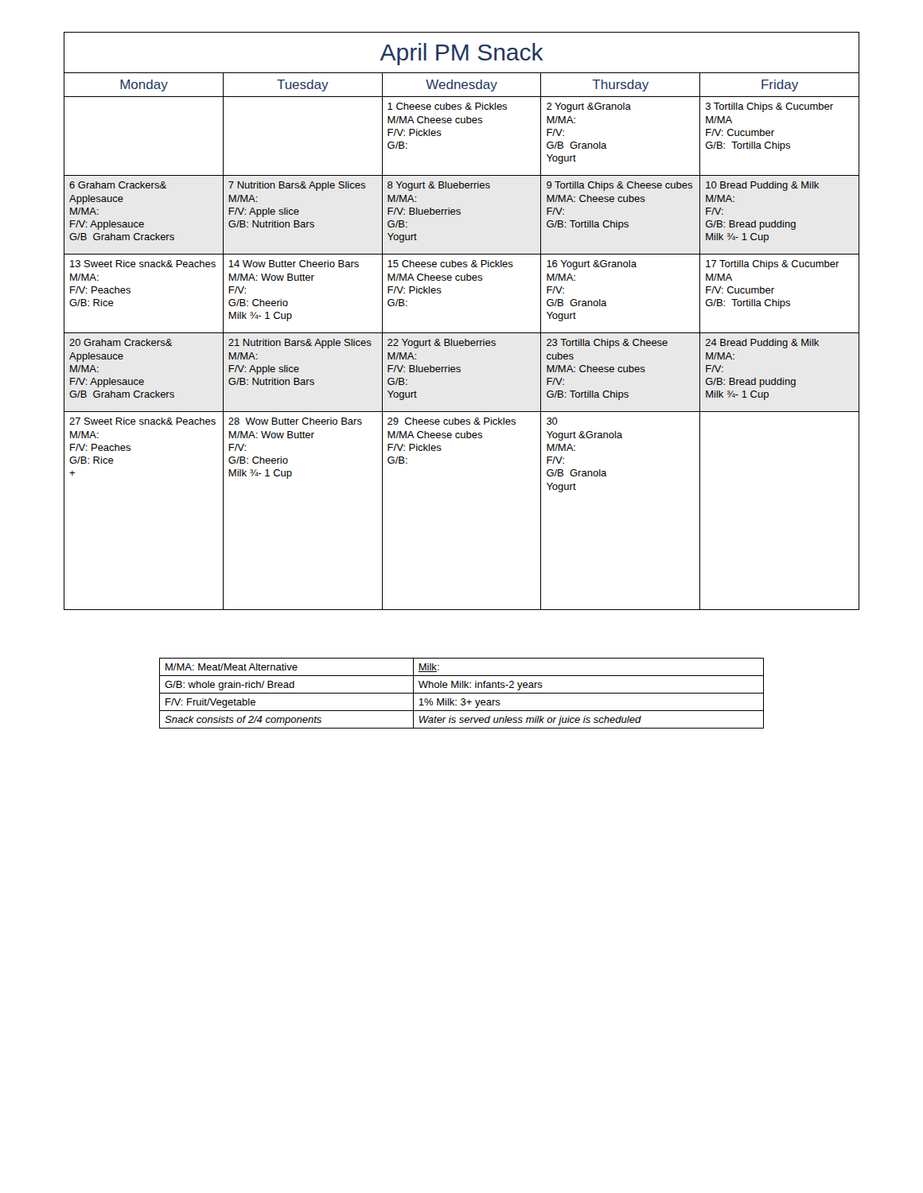April PM Snack
| Monday | Tuesday | Wednesday | Thursday | Friday |
| --- | --- | --- | --- | --- |
| | | 1 Cheese cubes & Pickles M/MA Cheese cubes F/V: Pickles G/B: | 2 Yogurt &Granola M/MA: F/V: G/B Granola Yogurt | 3 Tortilla Chips & Cucumber M/MA F/V: Cucumber G/B: Tortilla Chips |
| 6 Graham Crackers& Applesauce M/MA: F/V: Applesauce G/B Graham Crackers | 7 Nutrition Bars& Apple Slices M/MA: F/V: Apple slice G/B: Nutrition Bars | 8 Yogurt & Blueberries M/MA: F/V: Blueberries G/B: Yogurt | 9 Tortilla Chips & Cheese cubes M/MA: Cheese cubes F/V: G/B: Tortilla Chips | 10 Bread Pudding & Milk M/MA: F/V: G/B: Bread pudding Milk ¾- 1 Cup |
| 13 Sweet Rice snack& Peaches M/MA: F/V: Peaches G/B: Rice | 14 Wow Butter Cheerio Bars M/MA: Wow Butter F/V: G/B: Cheerio Milk ¾- 1 Cup | 15 Cheese cubes & Pickles M/MA Cheese cubes F/V: Pickles G/B: | 16 Yogurt &Granola M/MA: F/V: G/B Granola Yogurt | 17 Tortilla Chips & Cucumber M/MA F/V: Cucumber G/B: Tortilla Chips |
| 20 Graham Crackers& Applesauce M/MA: F/V: Applesauce G/B Graham Crackers | 21 Nutrition Bars& Apple Slices M/MA: F/V: Apple slice G/B: Nutrition Bars | 22 Yogurt & Blueberries M/MA: F/V: Blueberries G/B: Yogurt | 23 Tortilla Chips & Cheese cubes M/MA: Cheese cubes F/V: G/B: Tortilla Chips | 24 Bread Pudding & Milk M/MA: F/V: G/B: Bread pudding Milk ¾- 1 Cup |
| 27 Sweet Rice snack& Peaches M/MA: F/V: Peaches G/B: Rice + | 28 Wow Butter Cheerio Bars M/MA: Wow Butter F/V: G/B: Cheerio Milk ¾- 1 Cup | 29 Cheese cubes & Pickles M/MA Cheese cubes F/V: Pickles G/B: | 30 Yogurt &Granola M/MA: F/V: G/B Granola Yogurt | |
| M/MA: Meat/Meat Alternative | Milk : |
| G/B: whole grain-rich/ Bread | Whole Milk: infants-2 years |
| F/V: Fruit/Vegetable | 1% Milk: 3+ years |
| Snack consists of 2/4 components | Water is served unless milk or juice is scheduled |